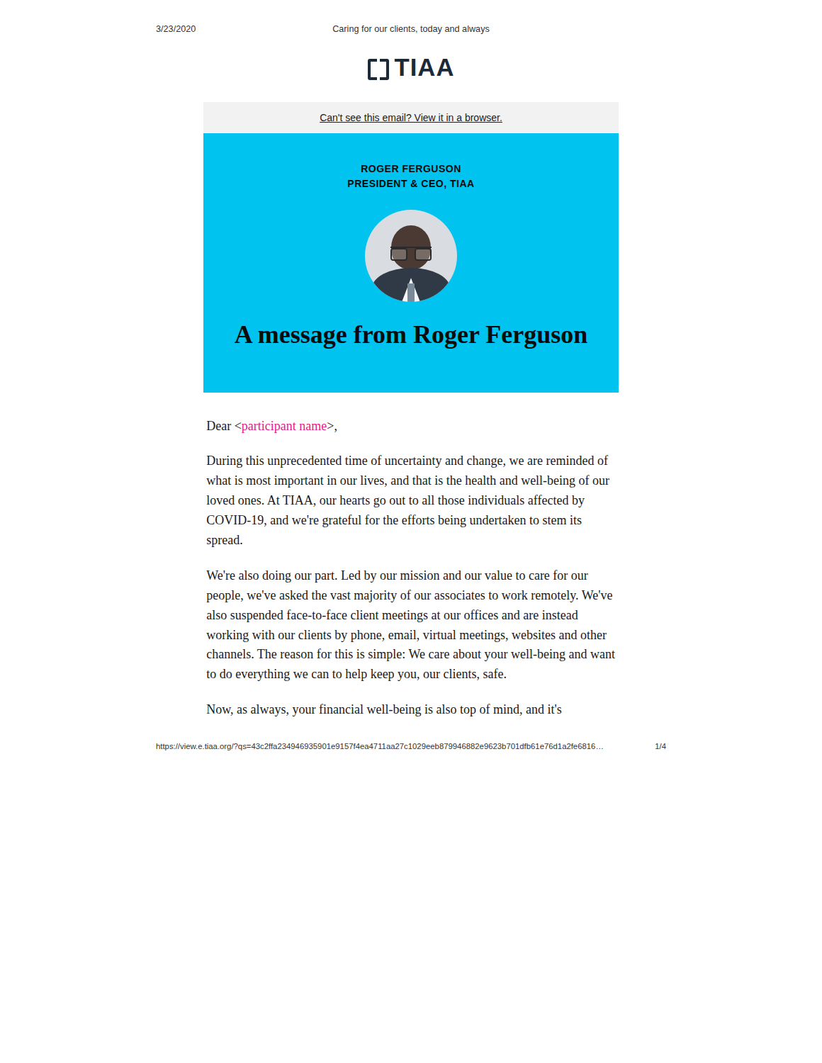3/23/2020
Caring for our clients, today and always
TIAA
Can't see this email? View it in a browser.
ROGER FERGUSON
PRESIDENT & CEO, TIAA
A message from Roger Ferguson
Dear <participant name>,
During this unprecedented time of uncertainty and change, we are reminded of what is most important in our lives, and that is the health and well-being of our loved ones. At TIAA, our hearts go out to all those individuals affected by COVID-19, and we're grateful for the efforts being undertaken to stem its spread.
We're also doing our part. Led by our mission and our value to care for our people, we've asked the vast majority of our associates to work remotely. We've also suspended face-to-face client meetings at our offices and are instead working with our clients by phone, email, virtual meetings, websites and other channels. The reason for this is simple: We care about your well-being and want to do everything we can to help keep you, our clients, safe.
Now, as always, your financial well-being is also top of mind, and it's
https://view.e.tiaa.org/?qs=43c2ffa234946935901e9157f4ea4711aa27c1029eeb879946882e9623b701dfb61e76d1a2fe68165ee3020479879b2be6023…
1/4